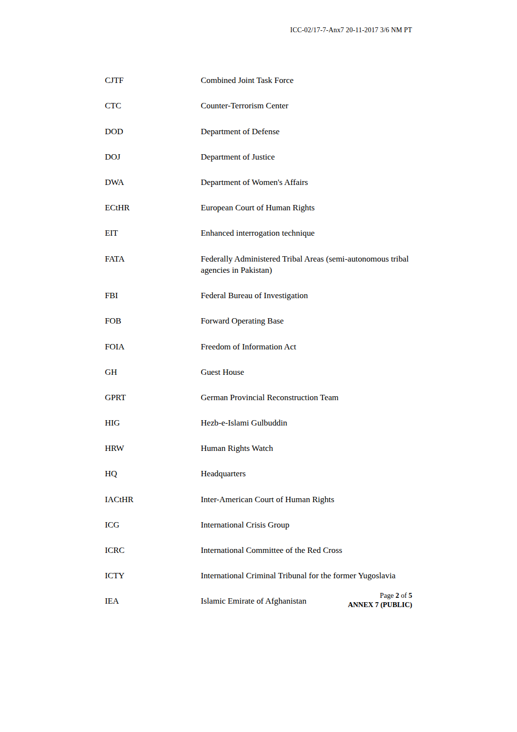ICC-02/17-7-Anx7 20-11-2017 3/6 NM PT
CJTF
Combined Joint Task Force
CTC
Counter-Terrorism Center
DOD
Department of Defense
DOJ
Department of Justice
DWA
Department of Women's Affairs
ECtHR
European Court of Human Rights
EIT
Enhanced interrogation technique
FATA
Federally Administered Tribal Areas (semi-autonomous tribal agencies in Pakistan)
FBI
Federal Bureau of Investigation
FOB
Forward Operating Base
FOIA
Freedom of Information Act
GH
Guest House
GPRT
German Provincial Reconstruction Team
HIG
Hezb-e-Islami Gulbuddin
HRW
Human Rights Watch
HQ
Headquarters
IACtHR
Inter-American Court of Human Rights
ICG
International Crisis Group
ICRC
International Committee of the Red Cross
ICTY
International Criminal Tribunal for the former Yugoslavia
IEA
Islamic Emirate of Afghanistan
Page 2 of 5
ANNEX 7 (PUBLIC)